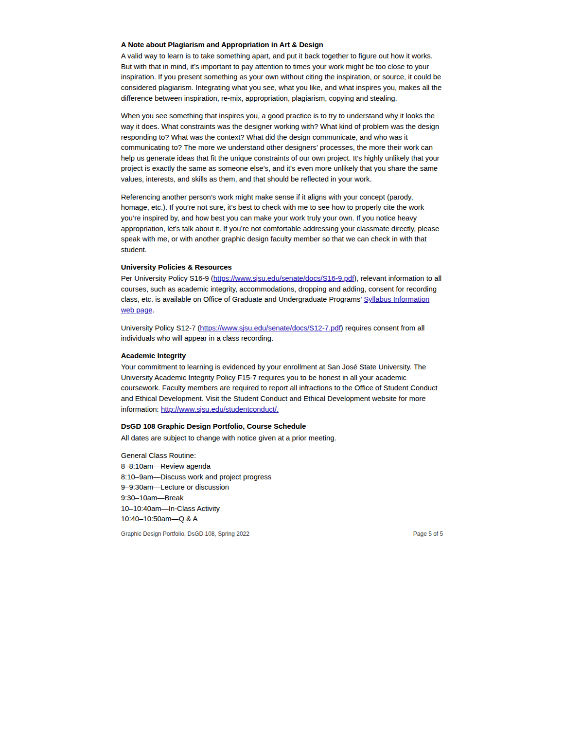A Note about Plagiarism and Appropriation in Art & Design
A valid way to learn is to take something apart, and put it back together to figure out how it works. But with that in mind, it’s important to pay attention to times your work might be too close to your inspiration. If you present something as your own without citing the inspiration, or source, it could be considered plagiarism. Integrating what you see, what you like, and what inspires you, makes all the difference between inspiration, re-mix, appropriation, plagiarism, copying and stealing.
When you see something that inspires you, a good practice is to try to understand why it looks the way it does. What constraints was the designer working with? What kind of problem was the design responding to? What was the context? What did the design communicate, and who was it communicating to? The more we understand other designers’ processes, the more their work can help us generate ideas that fit the unique constraints of our own project. It’s highly unlikely that your project is exactly the same as someone else’s, and it’s even more unlikely that you share the same values, interests, and skills as them, and that should be reflected in your work.
Referencing another person’s work might make sense if it aligns with your concept (parody, homage, etc.). If you’re not sure, it’s best to check with me to see how to properly cite the work you’re inspired by, and how best you can make your work truly your own. If you notice heavy appropriation, let's talk about it. If you’re not comfortable addressing your classmate directly, please speak with me, or with another graphic design faculty member so that we can check in with that student.
University Policies & Resources
Per University Policy S16-9 (https://www.sjsu.edu/senate/docs/S16-9.pdf), relevant information to all courses, such as academic integrity, accommodations, dropping and adding, consent for recording class, etc. is available on Office of Graduate and Undergraduate Programs’ Syllabus Information web page.
University Policy S12-7 (https://www.sjsu.edu/senate/docs/S12-7.pdf) requires consent from all individuals who will appear in a class recording.
Academic Integrity
Your commitment to learning is evidenced by your enrollment at San José State University. The University Academic Integrity Policy F15-7 requires you to be honest in all your academic coursework. Faculty members are required to report all infractions to the Office of Student Conduct and Ethical Development. Visit the Student Conduct and Ethical Development website for more information: http://www.sjsu.edu/studentconduct/.
DsGD 108 Graphic Design Portfolio, Course Schedule
All dates are subject to change with notice given at a prior meeting.
General Class Routine:
8–8:10am—Review agenda
8:10–9am—Discuss work and project progress
9–9:30am—Lecture or discussion
9:30–10am—Break
10–10:40am—In-Class Activity
10:40–10:50am—Q & A
Graphic Design Portfolio, DsGD 108, Spring 2022 Page 5 of 5